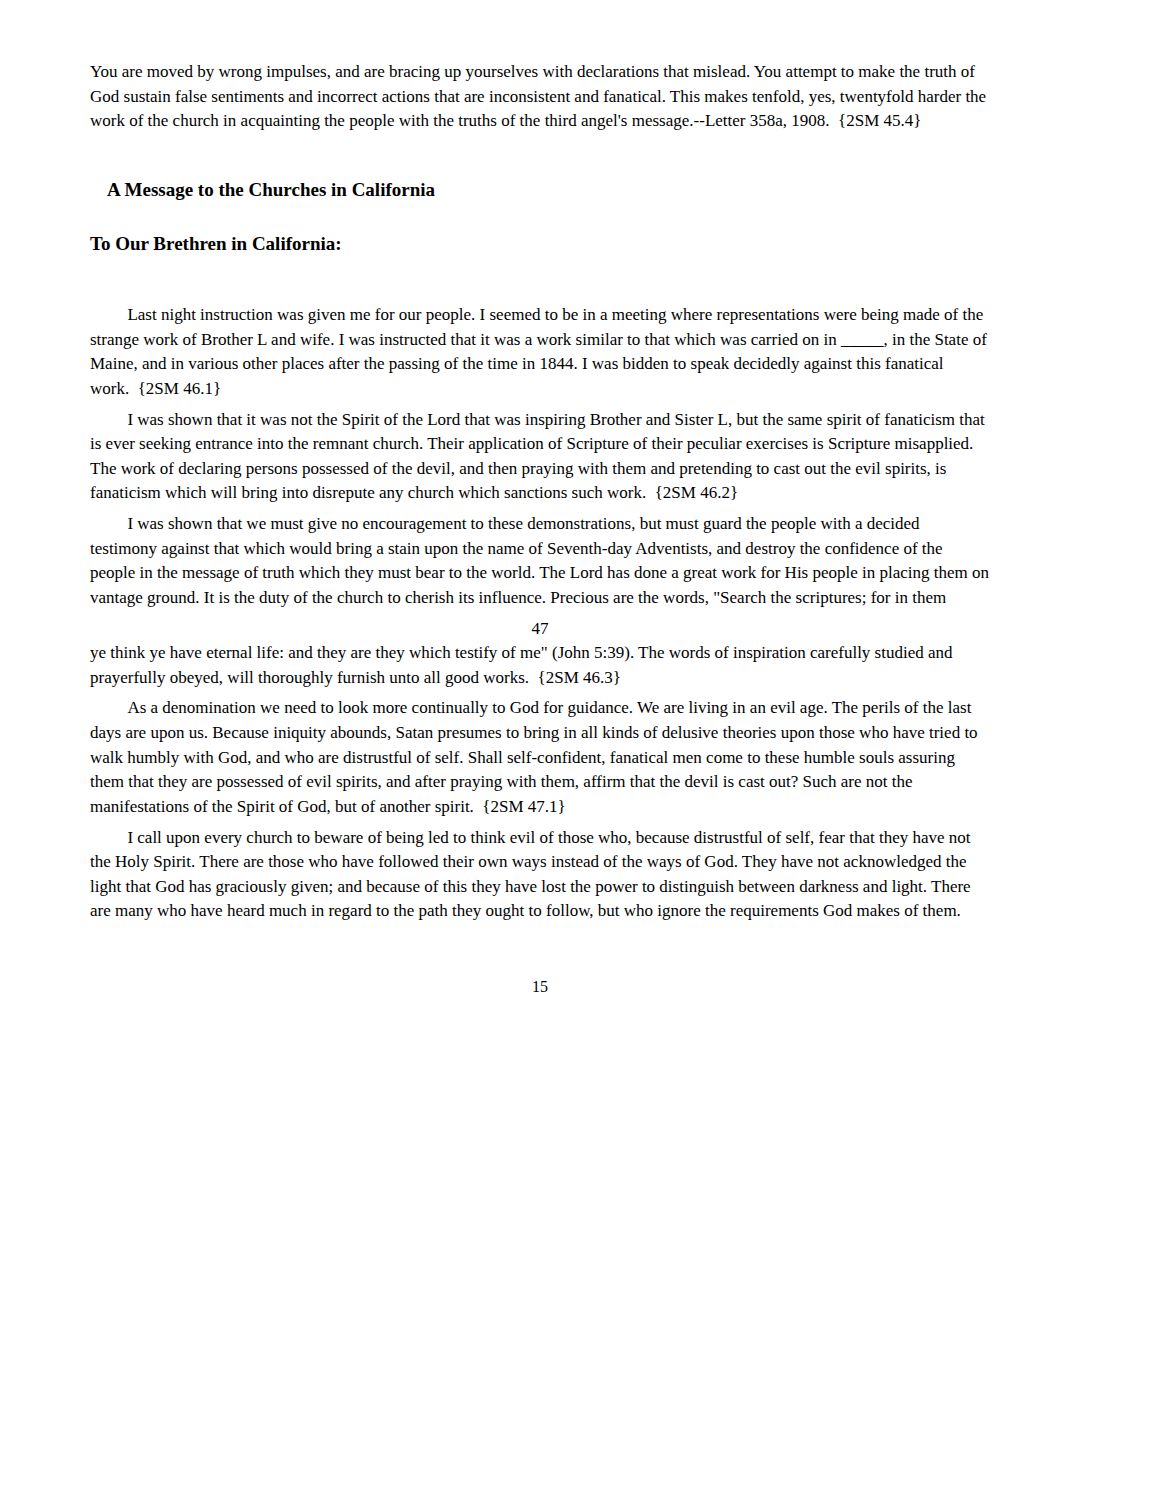You are moved by wrong impulses, and are bracing up yourselves with declarations that mislead. You attempt to make the truth of God sustain false sentiments and incorrect actions that are inconsistent and fanatical. This makes tenfold, yes, twentyfold harder the work of the church in acquainting the people with the truths of the third angel's message.--Letter 358a, 1908. {2SM 45.4}
A Message to the Churches in California
To Our Brethren in California:
Last night instruction was given me for our people. I seemed to be in a meeting where representations were being made of the strange work of Brother L and wife. I was instructed that it was a work similar to that which was carried on in _____, in the State of Maine, and in various other places after the passing of the time in 1844. I was bidden to speak decidedly against this fanatical work. {2SM 46.1}
I was shown that it was not the Spirit of the Lord that was inspiring Brother and Sister L, but the same spirit of fanaticism that is ever seeking entrance into the remnant church. Their application of Scripture of their peculiar exercises is Scripture misapplied. The work of declaring persons possessed of the devil, and then praying with them and pretending to cast out the evil spirits, is fanaticism which will bring into disrepute any church which sanctions such work. {2SM 46.2}
I was shown that we must give no encouragement to these demonstrations, but must guard the people with a decided testimony against that which would bring a stain upon the name of Seventh-day Adventists, and destroy the confidence of the people in the message of truth which they must bear to the world. The Lord has done a great work for His people in placing them on vantage ground. It is the duty of the church to cherish its influence. Precious are the words, "Search the scriptures; for in them
47
ye think ye have eternal life: and they are they which testify of me" (John 5:39). The words of inspiration carefully studied and prayerfully obeyed, will thoroughly furnish unto all good works. {2SM 46.3}
As a denomination we need to look more continually to God for guidance. We are living in an evil age. The perils of the last days are upon us. Because iniquity abounds, Satan presumes to bring in all kinds of delusive theories upon those who have tried to walk humbly with God, and who are distrustful of self. Shall self-confident, fanatical men come to these humble souls assuring them that they are possessed of evil spirits, and after praying with them, affirm that the devil is cast out? Such are not the manifestations of the Spirit of God, but of another spirit. {2SM 47.1}
I call upon every church to beware of being led to think evil of those who, because distrustful of self, fear that they have not the Holy Spirit. There are those who have followed their own ways instead of the ways of God. They have not acknowledged the light that God has graciously given; and because of this they have lost the power to distinguish between darkness and light. There are many who have heard much in regard to the path they ought to follow, but who ignore the requirements God makes of them.
15